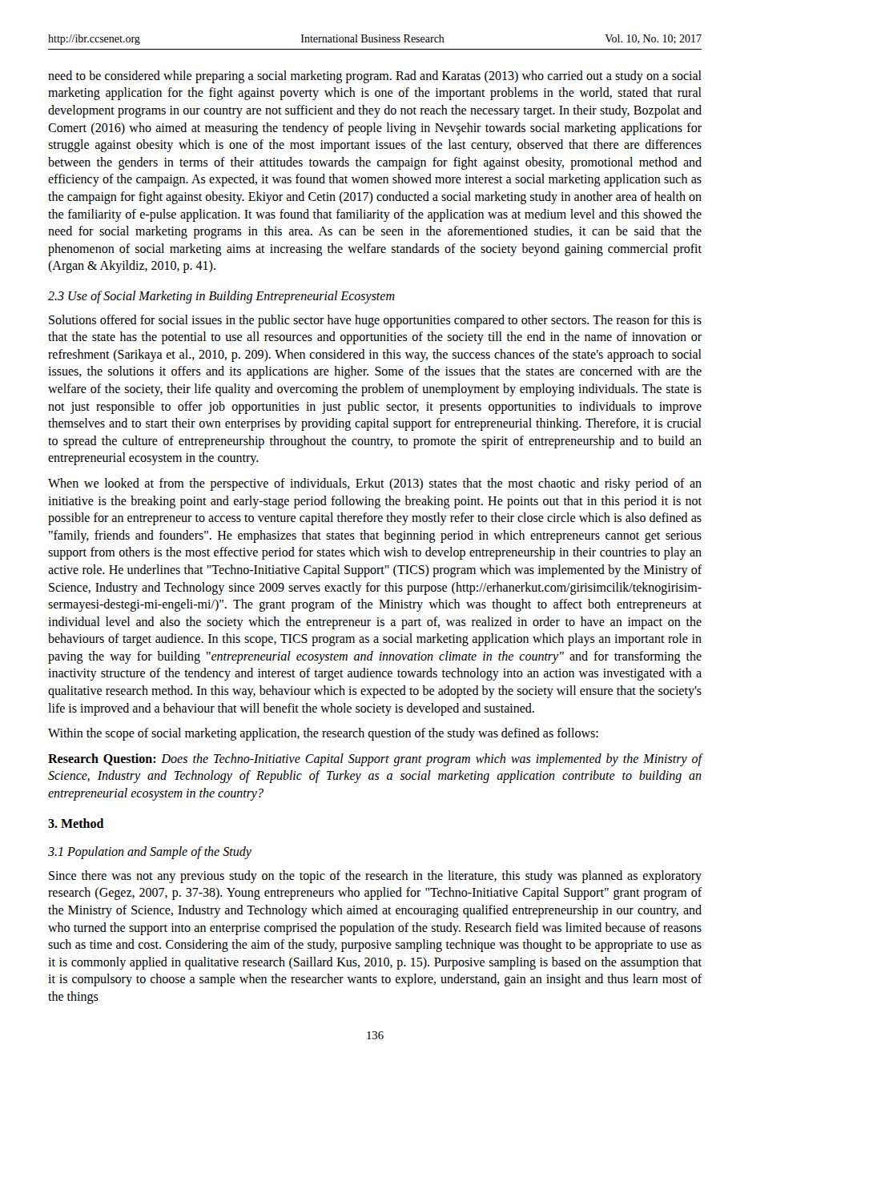http://ibr.ccsenet.org International Business Research Vol. 10, No. 10; 2017
need to be considered while preparing a social marketing program. Rad and Karatas (2013) who carried out a study on a social marketing application for the fight against poverty which is one of the important problems in the world, stated that rural development programs in our country are not sufficient and they do not reach the necessary target. In their study, Bozpolat and Comert (2016) who aimed at measuring the tendency of people living in Nevşehir towards social marketing applications for struggle against obesity which is one of the most important issues of the last century, observed that there are differences between the genders in terms of their attitudes towards the campaign for fight against obesity, promotional method and efficiency of the campaign. As expected, it was found that women showed more interest a social marketing application such as the campaign for fight against obesity. Ekiyor and Cetin (2017) conducted a social marketing study in another area of health on the familiarity of e-pulse application. It was found that familiarity of the application was at medium level and this showed the need for social marketing programs in this area. As can be seen in the aforementioned studies, it can be said that the phenomenon of social marketing aims at increasing the welfare standards of the society beyond gaining commercial profit (Argan & Akyildiz, 2010, p. 41).
2.3 Use of Social Marketing in Building Entrepreneurial Ecosystem
Solutions offered for social issues in the public sector have huge opportunities compared to other sectors. The reason for this is that the state has the potential to use all resources and opportunities of the society till the end in the name of innovation or refreshment (Sarikaya et al., 2010, p. 209). When considered in this way, the success chances of the state's approach to social issues, the solutions it offers and its applications are higher. Some of the issues that the states are concerned with are the welfare of the society, their life quality and overcoming the problem of unemployment by employing individuals. The state is not just responsible to offer job opportunities in just public sector, it presents opportunities to individuals to improve themselves and to start their own enterprises by providing capital support for entrepreneurial thinking. Therefore, it is crucial to spread the culture of entrepreneurship throughout the country, to promote the spirit of entrepreneurship and to build an entrepreneurial ecosystem in the country.
When we looked at from the perspective of individuals, Erkut (2013) states that the most chaotic and risky period of an initiative is the breaking point and early-stage period following the breaking point. He points out that in this period it is not possible for an entrepreneur to access to venture capital therefore they mostly refer to their close circle which is also defined as "family, friends and founders". He emphasizes that states that beginning period in which entrepreneurs cannot get serious support from others is the most effective period for states which wish to develop entrepreneurship in their countries to play an active role. He underlines that "Techno-Initiative Capital Support" (TICS) program which was implemented by the Ministry of Science, Industry and Technology since 2009 serves exactly for this purpose (http://erhanerkut.com/girisimcilik/teknogirisim-sermayesi-destegi-mi-engeli-mi/)". The grant program of the Ministry which was thought to affect both entrepreneurs at individual level and also the society which the entrepreneur is a part of, was realized in order to have an impact on the behaviours of target audience. In this scope, TICS program as a social marketing application which plays an important role in paving the way for building "entrepreneurial ecosystem and innovation climate in the country" and for transforming the inactivity structure of the tendency and interest of target audience towards technology into an action was investigated with a qualitative research method. In this way, behaviour which is expected to be adopted by the society will ensure that the society's life is improved and a behaviour that will benefit the whole society is developed and sustained.
Within the scope of social marketing application, the research question of the study was defined as follows:
Research Question: Does the Techno-Initiative Capital Support grant program which was implemented by the Ministry of Science, Industry and Technology of Republic of Turkey as a social marketing application contribute to building an entrepreneurial ecosystem in the country?
3. Method
3.1 Population and Sample of the Study
Since there was not any previous study on the topic of the research in the literature, this study was planned as exploratory research (Gegez, 2007, p. 37-38). Young entrepreneurs who applied for "Techno-Initiative Capital Support" grant program of the Ministry of Science, Industry and Technology which aimed at encouraging qualified entrepreneurship in our country, and who turned the support into an enterprise comprised the population of the study. Research field was limited because of reasons such as time and cost. Considering the aim of the study, purposive sampling technique was thought to be appropriate to use as it is commonly applied in qualitative research (Saillard Kus, 2010, p. 15). Purposive sampling is based on the assumption that it is compulsory to choose a sample when the researcher wants to explore, understand, gain an insight and thus learn most of the things
136